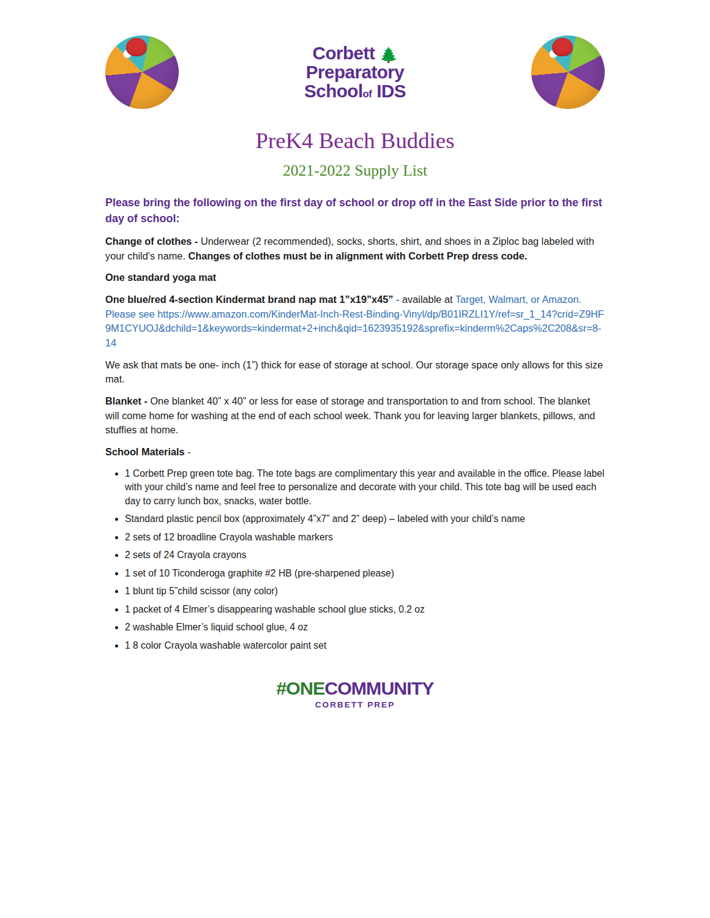Corbett 🌲
Preparatory
Schoolof IDS
PreK4 Beach Buddies
2021-2022 Supply List
Please bring the following on the first day of school or drop off in the East Side prior to the first day of school:
Change of clothes - Underwear (2 recommended), socks, shorts, shirt, and shoes in a Ziploc bag labeled with your child's name. Changes of clothes must be in alignment with Corbett Prep dress code.
One standard yoga mat
One blue/red 4-section Kindermat brand nap mat 1”x19”x45” - available at Target, Walmart, or Amazon. Please see https://www.amazon.com/KinderMat-Inch-Rest-Binding-Vinyl/dp/B01IRZLI1Y/ref=sr_1_14?crid=Z9HF9M1CYUOJ&dchild=1&keywords=kindermat+2+inch&qid=1623935192&sprefix=kinderm%2Caps%2C208&sr=8-14
We ask that mats be one- inch (1”) thick for ease of storage at school. Our storage space only allows for this size mat.
Blanket - One blanket 40” x 40” or less for ease of storage and transportation to and from school. The blanket will come home for washing at the end of each school week. Thank you for leaving larger blankets, pillows, and stuffies at home.
School Materials -
1 Corbett Prep green tote bag. The tote bags are complimentary this year and available in the office. Please label with your child’s name and feel free to personalize and decorate with your child. This tote bag will be used each day to carry lunch box, snacks, water bottle.
Standard plastic pencil box (approximately 4”x7” and 2” deep) – labeled with your child’s name
2 sets of 12 broadline Crayola washable markers
2 sets of 24 Crayola crayons
1 set of 10 Ticonderoga graphite #2 HB (pre-sharpened please)
1 blunt tip 5”child scissor (any color)
1 packet of 4 Elmer’s disappearing washable school glue sticks, 0.2 oz
2 washable Elmer’s liquid school glue, 4 oz
1 8 color Crayola washable watercolor paint set
#ONE COMMUNITY
CORBETT PREP